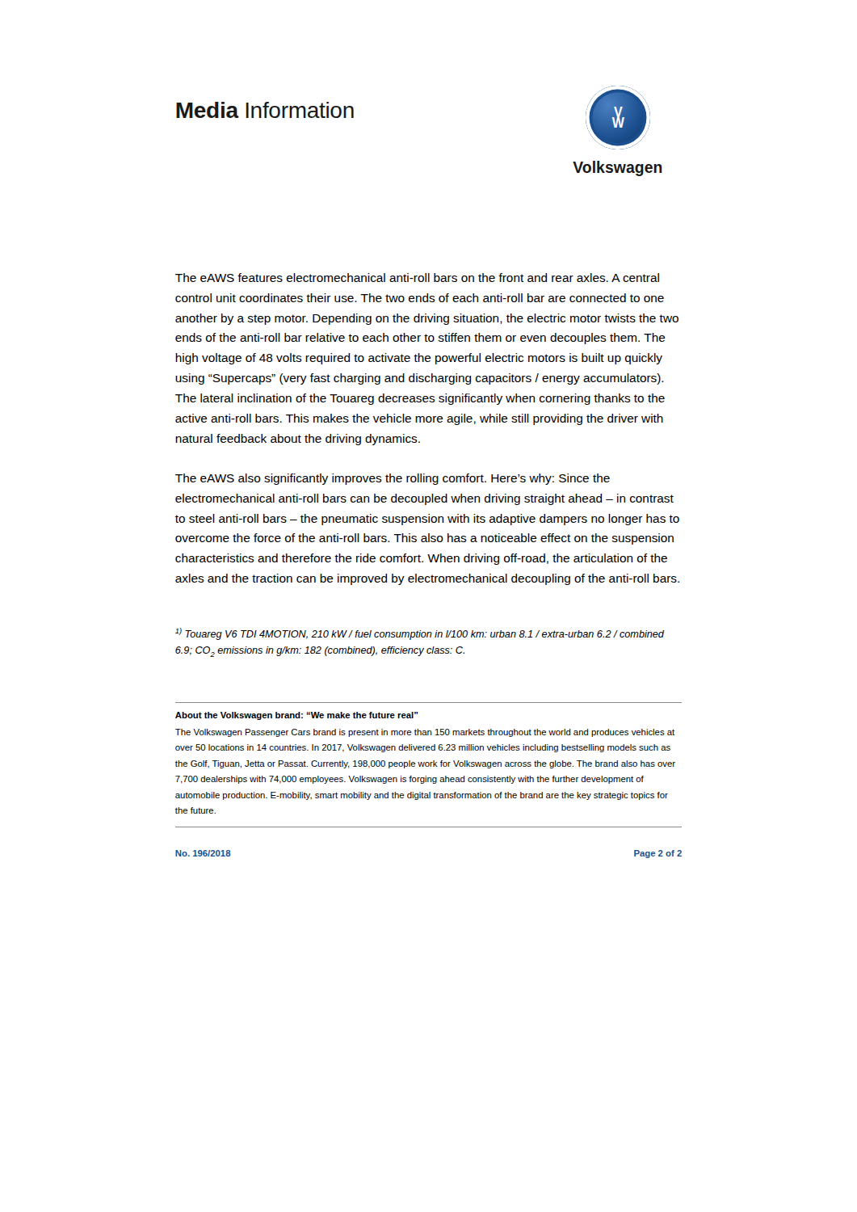Media Information
V W
Volkswagen
The eAWS features electromechanical anti-roll bars on the front and rear axles. A central control unit coordinates their use. The two ends of each anti-roll bar are connected to one another by a step motor. Depending on the driving situation, the electric motor twists the two ends of the anti-roll bar relative to each other to stiffen them or even decouples them. The high voltage of 48 volts required to activate the powerful electric motors is built up quickly using “Supercaps” (very fast charging and discharging capacitors / energy accumulators). The lateral inclination of the Touareg decreases significantly when cornering thanks to the active anti-roll bars. This makes the vehicle more agile, while still providing the driver with natural feedback about the driving dynamics.
The eAWS also significantly improves the rolling comfort. Here’s why: Since the electromechanical anti-roll bars can be decoupled when driving straight ahead – in contrast to steel anti-roll bars – the pneumatic suspension with its adaptive dampers no longer has to overcome the force of the anti-roll bars. This also has a noticeable effect on the suspension characteristics and therefore the ride comfort. When driving off-road, the articulation of the axles and the traction can be improved by electromechanical decoupling of the anti-roll bars.
1) Touareg V6 TDI 4MOTION, 210 kW / fuel consumption in l/100 km: urban 8.1 / extra-urban 6.2 / combined 6.9; CO2 emissions in g/km: 182 (combined), efficiency class: C.
About the Volkswagen brand: “We make the future real”
The Volkswagen Passenger Cars brand is present in more than 150 markets throughout the world and produces vehicles at over 50 locations in 14 countries. In 2017, Volkswagen delivered 6.23 million vehicles including bestselling models such as the Golf, Tiguan, Jetta or Passat. Currently, 198,000 people work for Volkswagen across the globe. The brand also has over 7,700 dealerships with 74,000 employees. Volkswagen is forging ahead consistently with the further development of automobile production. E-mobility, smart mobility and the digital transformation of the brand are the key strategic topics for the future.
No. 196/2018
Page 2 of 2